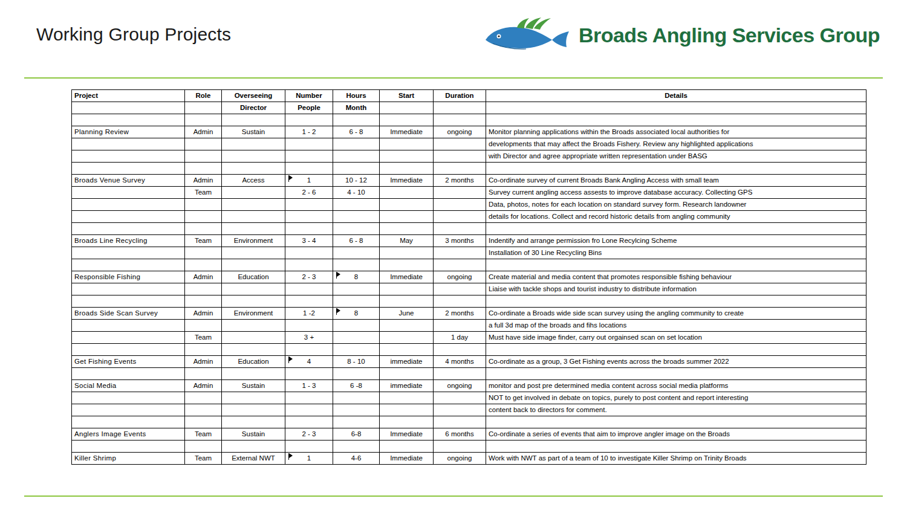Working Group Projects
Broads Angling Services Group
| Project | Role | Overseeing | Number | Hours | Start | Duration | Details |
| --- | --- | --- | --- | --- | --- | --- | --- |
| | | Director | People | Month | | | |
| Planning Review | Admin | Sustain | 1 - 2 | 6 - 8 | Immediate | ongoing | Monitor planning applications within the Broads associated local authorities for |
| | | | | | | | developments that may affect the Broads Fishery. Review any highlighted applications |
| | | | | | | | with Director and agree appropriate written representation under BASG |
| Broads Venue Survey | Admin | Access | 1 | 10 - 12 | Immediate | 2 months | Co-ordinate survey of current Broads Bank Angling Access with small team |
| | Team | | 2 - 6 | 4 - 10 | | | Survey current angling access assests to improve database accuracy. Collecting GPS |
| | | | | | | | Data, photos, notes for each location on standard survey form. Research landowner |
| | | | | | | | details for locations. Collect and record historic details from angling community |
| Broads Line Recycling | Team | Environment | 3 - 4 | 6 - 8 | May | 3 months | Indentify and arrange permission fro Lone Recylcing Scheme |
| | | | | | | | Installation of 30 Line Recycling Bins |
| Responsible Fishing | Admin | Education | 2 - 3 | 8 | Immediate | ongoing | Create material and media content that promotes responsible fishing behaviour |
| | | | | | | | Liaise with tackle shops and tourist industry to distribute information |
| Broads Side Scan Survey | Admin | Environment | 1 -2 | 8 | June | 2 months | Co-ordinate a Broads wide side scan survey using the angling community to create |
| | | | | | | | a full 3d map of the broads and fihs locations |
| | Team | | 3 + | | | 1 day | Must have side image finder, carry out orgainsed scan on set location |
| Get Fishing Events | Admin | Education | 4 | 8 - 10 | immediate | 4 months | Co-ordinate as a group, 3 Get Fishing events across the broads summer 2022 |
| Social Media | Admin | Sustain | 1 - 3 | 6 -8 | immediate | ongoing | monitor and post pre determined media content across social media platforms |
| | | | | | | | NOT to get involved in debate on topics, purely to post content and report interesting |
| | | | | | | | content back to directors for comment. |
| Anglers Image Events | Team | Sustain | 2 - 3 | 6-8 | Immediate | 6 months | Co-ordinate a series of events that aim to improve angler image on the Broads |
| Killer Shrimp | Team | External NWT | 1 | 4-6 | Immediate | ongoing | Work with NWT as part of a team of 10 to investigate Killer Shrimp on Trinity Broads |